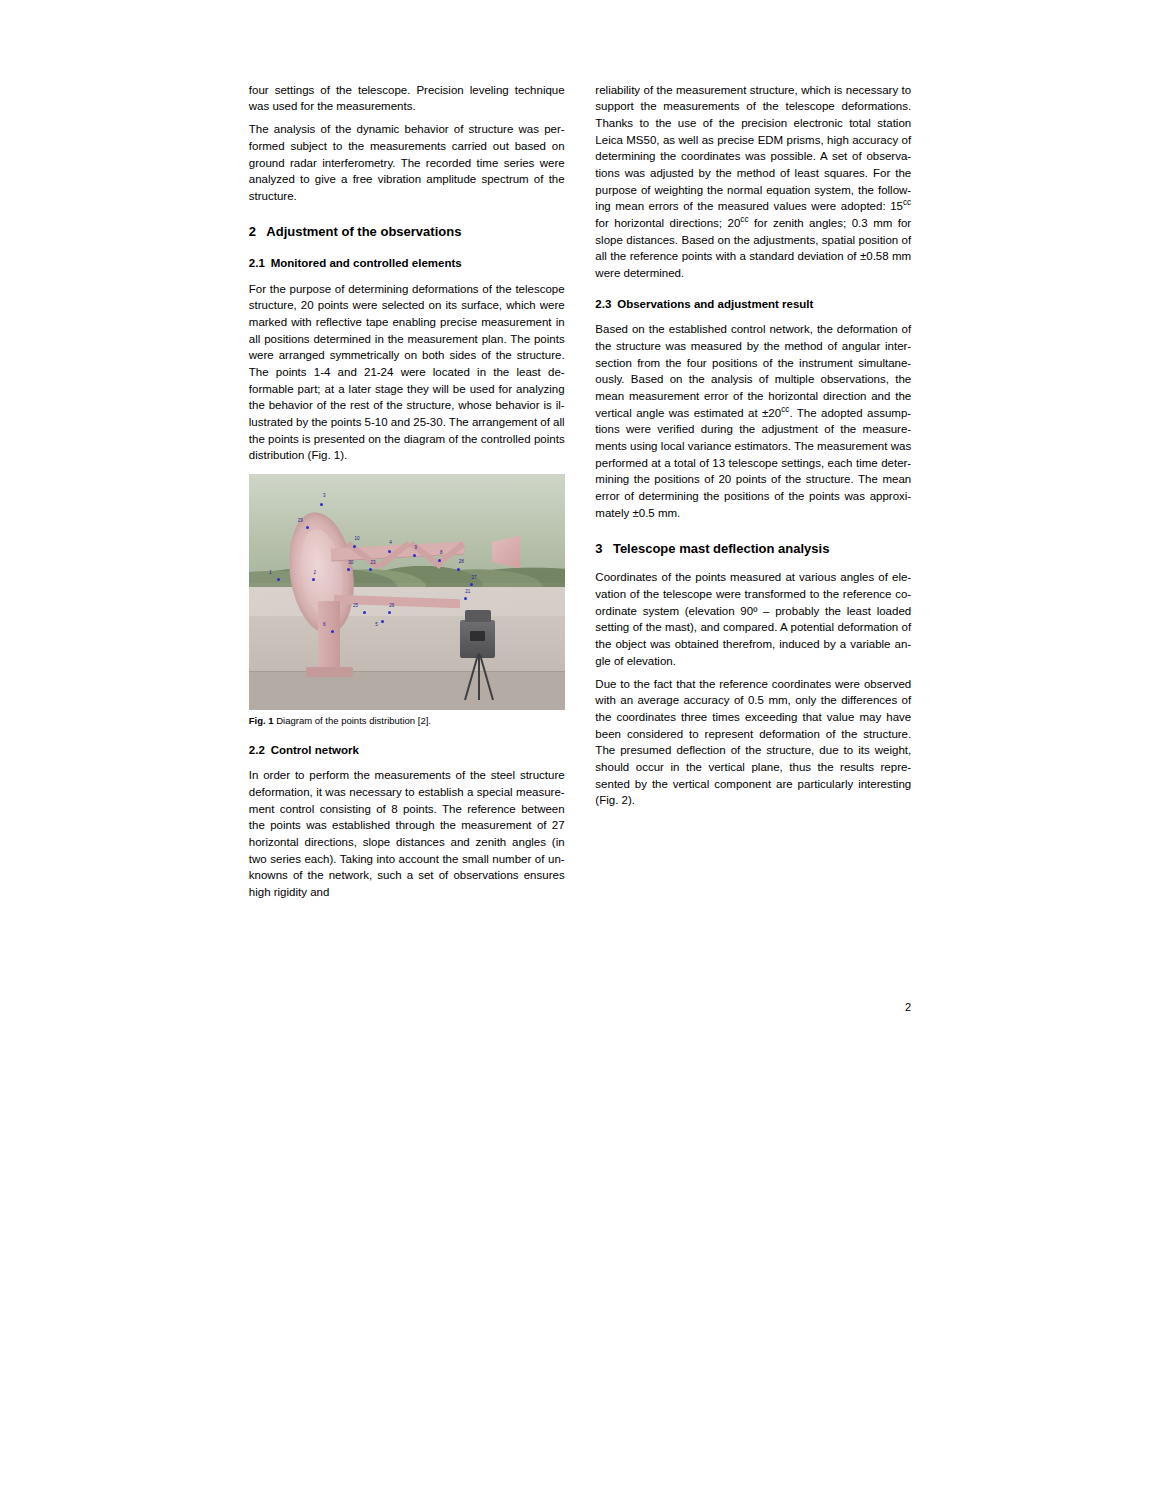four settings of the telescope. Precision leveling technique was used for the measurements.
The analysis of the dynamic behavior of structure was performed subject to the measurements carried out based on ground radar interferometry. The recorded time series were analyzed to give a free vibration amplitude spectrum of the structure.
2 Adjustment of the observations
2.1 Monitored and controlled elements
For the purpose of determining deformations of the telescope structure, 20 points were selected on its surface, which were marked with reflective tape enabling precise measurement in all positions determined in the measurement plan. The points were arranged symmetrically on both sides of the structure. The points 1-4 and 21-24 were located in the least deformable part; at a later stage they will be used for analyzing the behavior of the rest of the structure, whose behavior is illustrated by the points 5-10 and 25-30. The arrangement of all the points is presented on the diagram of the controlled points distribution (Fig. 1).
3
29
1
2
10
30
23
4
9
8
28
27
21
25
26
5
6
Fig. 1 Diagram of the points distribution [2].
2.2 Control network
In order to perform the measurements of the steel structure deformation, it was necessary to establish a special measurement control consisting of 8 points. The reference between the points was established through the measurement of 27 horizontal directions, slope distances and zenith angles (in two series each). Taking into account the small number of unknowns of the network, such a set of observations ensures high rigidity and
reliability of the measurement structure, which is necessary to support the measurements of the telescope deformations. Thanks to the use of the precision electronic total station Leica MS50, as well as precise EDM prisms, high accuracy of determining the coordinates was possible. A set of observations was adjusted by the method of least squares. For the purpose of weighting the normal equation system, the following mean errors of the measured values were adopted: 15cc for horizontal directions; 20cc for zenith angles; 0.3 mm for slope distances. Based on the adjustments, spatial position of all the reference points with a standard deviation of ±0.58 mm were determined.
2.3 Observations and adjustment result
Based on the established control network, the deformation of the structure was measured by the method of angular intersection from the four positions of the instrument simultaneously. Based on the analysis of multiple observations, the mean measurement error of the horizontal direction and the vertical angle was estimated at ±20cc. The adopted assumptions were verified during the adjustment of the measurements using local variance estimators. The measurement was performed at a total of 13 telescope settings, each time determining the positions of 20 points of the structure. The mean error of determining the positions of the points was approximately ±0.5 mm.
3 Telescope mast deflection analysis
Coordinates of the points measured at various angles of elevation of the telescope were transformed to the reference coordinate system (elevation 90º – probably the least loaded setting of the mast), and compared. A potential deformation of the object was obtained therefrom, induced by a variable angle of elevation.
Due to the fact that the reference coordinates were observed with an average accuracy of 0.5 mm, only the differences of the coordinates three times exceeding that value may have been considered to represent deformation of the structure. The presumed deflection of the structure, due to its weight, should occur in the vertical plane, thus the results represented by the vertical component are particularly interesting (Fig. 2).
2